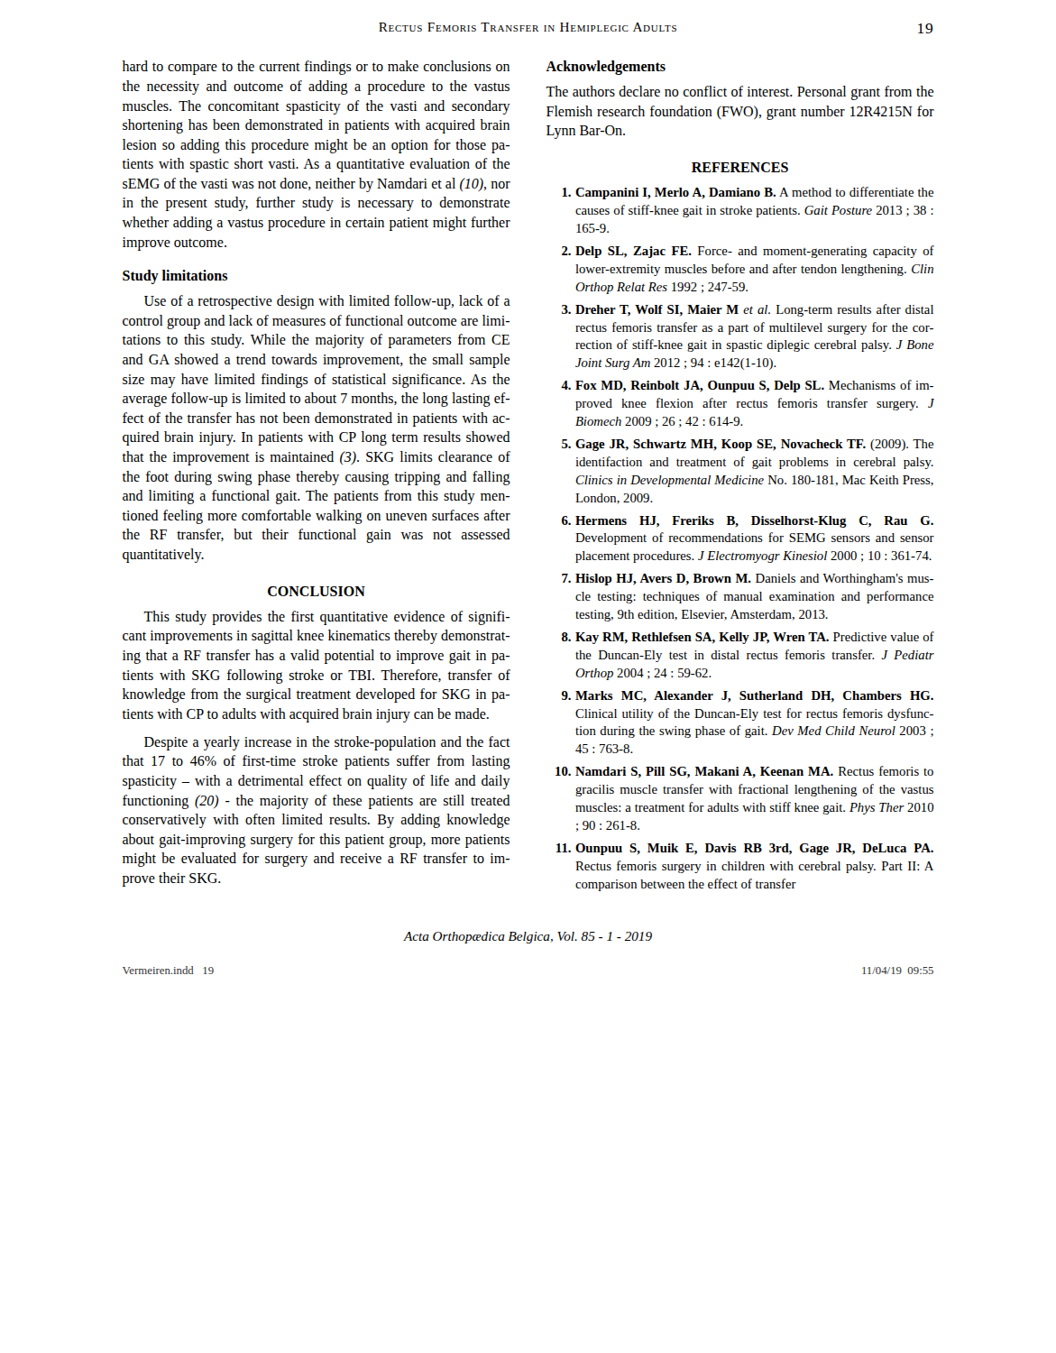Rectus Femoris Transfer in Hemiplegic Adults 19
hard to compare to the current findings or to make conclusions on the necessity and outcome of adding a procedure to the vastus muscles. The concomitant spasticity of the vasti and secondary shortening has been demonstrated in patients with acquired brain lesion so adding this procedure might be an option for those patients with spastic short vasti. As a quantitative evaluation of the sEMG of the vasti was not done, neither by Namdari et al (10), nor in the present study, further study is necessary to demonstrate whether adding a vastus procedure in certain patient might further improve outcome.
Study limitations
Use of a retrospective design with limited follow-up, lack of a control group and lack of measures of functional outcome are limitations to this study. While the majority of parameters from CE and GA showed a trend towards improvement, the small sample size may have limited findings of statistical significance. As the average follow-up is limited to about 7 months, the long lasting effect of the transfer has not been demonstrated in patients with acquired brain injury. In patients with CP long term results showed that the improvement is maintained (3). SKG limits clearance of the foot during swing phase thereby causing tripping and falling and limiting a functional gait. The patients from this study mentioned feeling more comfortable walking on uneven surfaces after the RF transfer, but their functional gain was not assessed quantitatively.
CONCLUSION
This study provides the first quantitative evidence of significant improvements in sagittal knee kinematics thereby demonstrating that a RF transfer has a valid potential to improve gait in patients with SKG following stroke or TBI. Therefore, transfer of knowledge from the surgical treatment developed for SKG in patients with CP to adults with acquired brain injury can be made.
Despite a yearly increase in the stroke-population and the fact that 17 to 46% of first-time stroke patients suffer from lasting spasticity – with a detrimental effect on quality of life and daily functioning (20) - the majority of these patients are still treated conservatively with often limited results. By adding knowledge about gait-improving surgery for this patient group, more patients might be evaluated for surgery and receive a RF transfer to improve their SKG.
Acknowledgements
The authors declare no conflict of interest. Personal grant from the Flemish research foundation (FWO), grant number 12R4215N for Lynn Bar-On.
REFERENCES
Campanini I, Merlo A, Damiano B. A method to differentiate the causes of stiff-knee gait in stroke patients. Gait Posture 2013 ; 38 : 165-9.
Delp SL, Zajac FE. Force- and moment-generating capacity of lower-extremity muscles before and after tendon lengthening. Clin Orthop Relat Res 1992 ; 247-59.
Dreher T, Wolf SI, Maier M et al. Long-term results after distal rectus femoris transfer as a part of multilevel surgery for the correction of stiff-knee gait in spastic diplegic cerebral palsy. J Bone Joint Surg Am 2012 ; 94 : e142(1-10).
Fox MD, Reinbolt JA, Ounpuu S, Delp SL. Mechanisms of improved knee flexion after rectus femoris transfer surgery. J Biomech 2009 ; 26 ; 42 : 614-9.
Gage JR, Schwartz MH, Koop SE, Novacheck TF. (2009). The identifaction and treatment of gait problems in cerebral palsy. Clinics in Developmental Medicine No. 180-181, Mac Keith Press, London, 2009.
Hermens HJ, Freriks B, Disselhorst-Klug C, Rau G. Development of recommendations for SEMG sensors and sensor placement procedures. J Electromyogr Kinesiol 2000 ; 10 : 361-74.
Hislop HJ, Avers D, Brown M. Daniels and Worthingham's muscle testing: techniques of manual examination and performance testing, 9th edition, Elsevier, Amsterdam, 2013.
Kay RM, Rethlefsen SA, Kelly JP, Wren TA. Predictive value of the Duncan-Ely test in distal rectus femoris transfer. J Pediatr Orthop 2004 ; 24 : 59-62.
Marks MC, Alexander J, Sutherland DH, Chambers HG. Clinical utility of the Duncan-Ely test for rectus femoris dysfunction during the swing phase of gait. Dev Med Child Neurol 2003 ; 45 : 763-8.
Namdari S, Pill SG, Makani A, Keenan MA. Rectus femoris to gracilis muscle transfer with fractional lengthening of the vastus muscles: a treatment for adults with stiff knee gait. Phys Ther 2010 ; 90 : 261-8.
Ounpuu S, Muik E, Davis RB 3rd, Gage JR, DeLuca PA. Rectus femoris surgery in children with cerebral palsy. Part II: A comparison between the effect of transfer
Acta Orthopædica Belgica, Vol. 85 - 1 - 2019
Vermeiren.indd 19 11/04/19 09:55